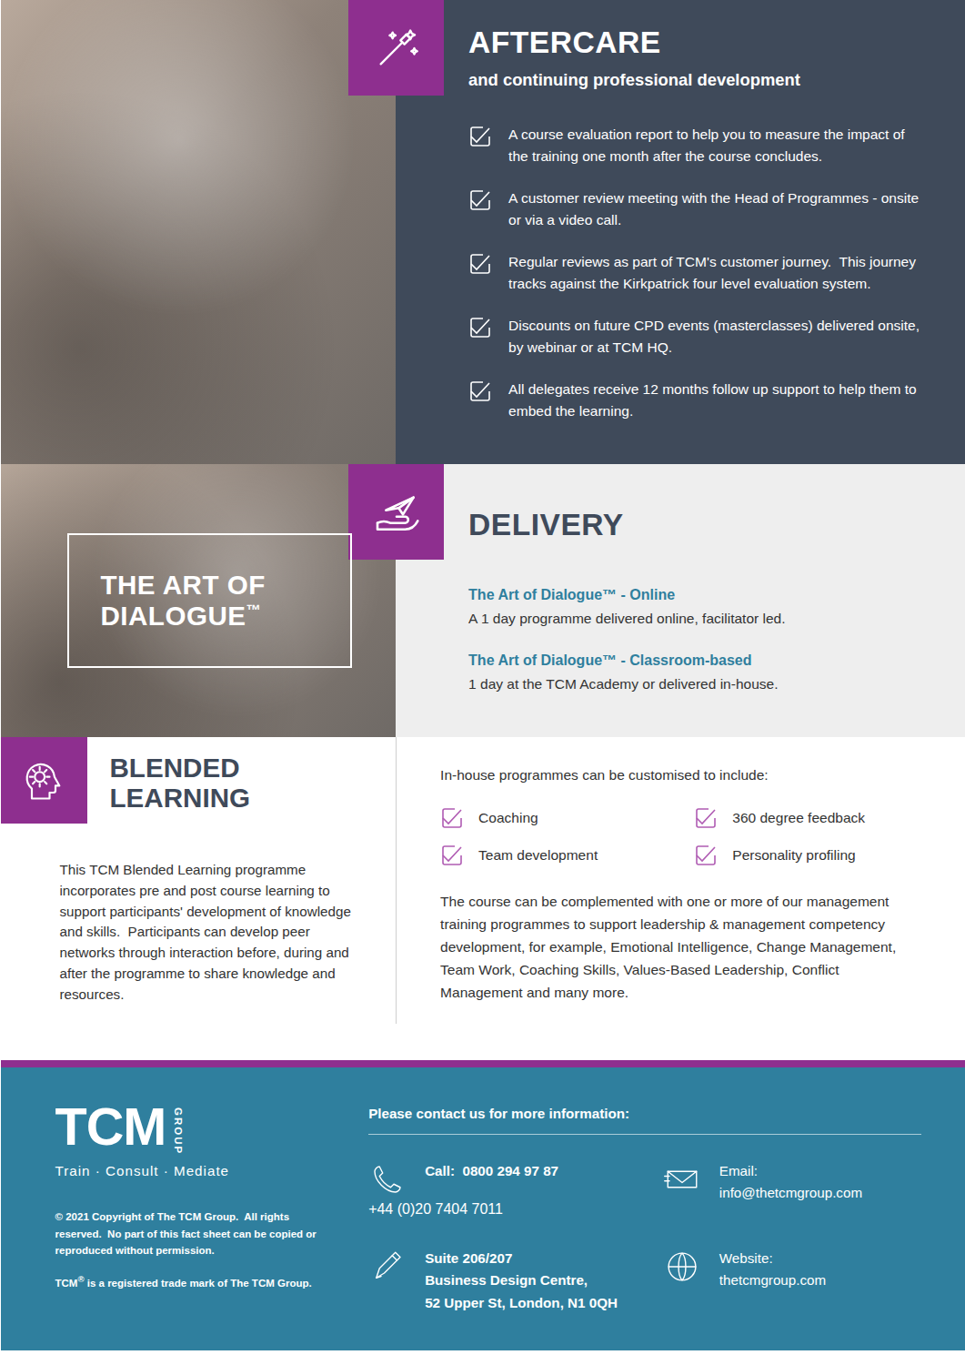Aftercare
and continuing professional development
A course evaluation report to help you to measure the impact of the training one month after the course concludes.
A customer review meeting with the Head of Programmes - onsite or via a video call.
Regular reviews as part of TCM's customer journey. This journey tracks against the Kirkpatrick four level evaluation system.
Discounts on future CPD events (masterclasses) delivered onsite, by webinar or at TCM HQ.
All delegates receive 12 months follow up support to help them to embed the learning.
The Art of
Dialogue™
Delivery
The Art of Dialogue™ - Online
A 1 day programme delivered online, facilitator led.
The Art of Dialogue™ - Classroom-based
1 day at the TCM Academy or delivered in-house.
Blended
Learning
This TCM Blended Learning programme incorporates pre and post course learning to support participants' development of knowledge and skills. Participants can develop peer networks through interaction before, during and after the programme to share knowledge and resources.
In-house programmes can be customised to include:
Coaching
360 degree feedback
Team development
Personality profiling
The course can be complemented with one or more of our management training programmes to support leadership & management competency development, for example, Emotional Intelligence, Change Management, Team Work, Coaching Skills, Values-Based Leadership, Conflict Management and many more.
TCM GROUP
Train · Consult · Mediate
© 2021 Copyright of The TCM Group. All rights reserved. No part of this fact sheet can be copied or reproduced without permission.
TCM® is a registered trade mark of The TCM Group.
Please contact us for more information:
Call: 0800 294 97 87
+44 (0)20 7404 7011
Email:
info@thetcmgroup.com
Suite 206/207
Business Design Centre,
52 Upper St, London, N1 0QH
Website:
thetcmgroup.com